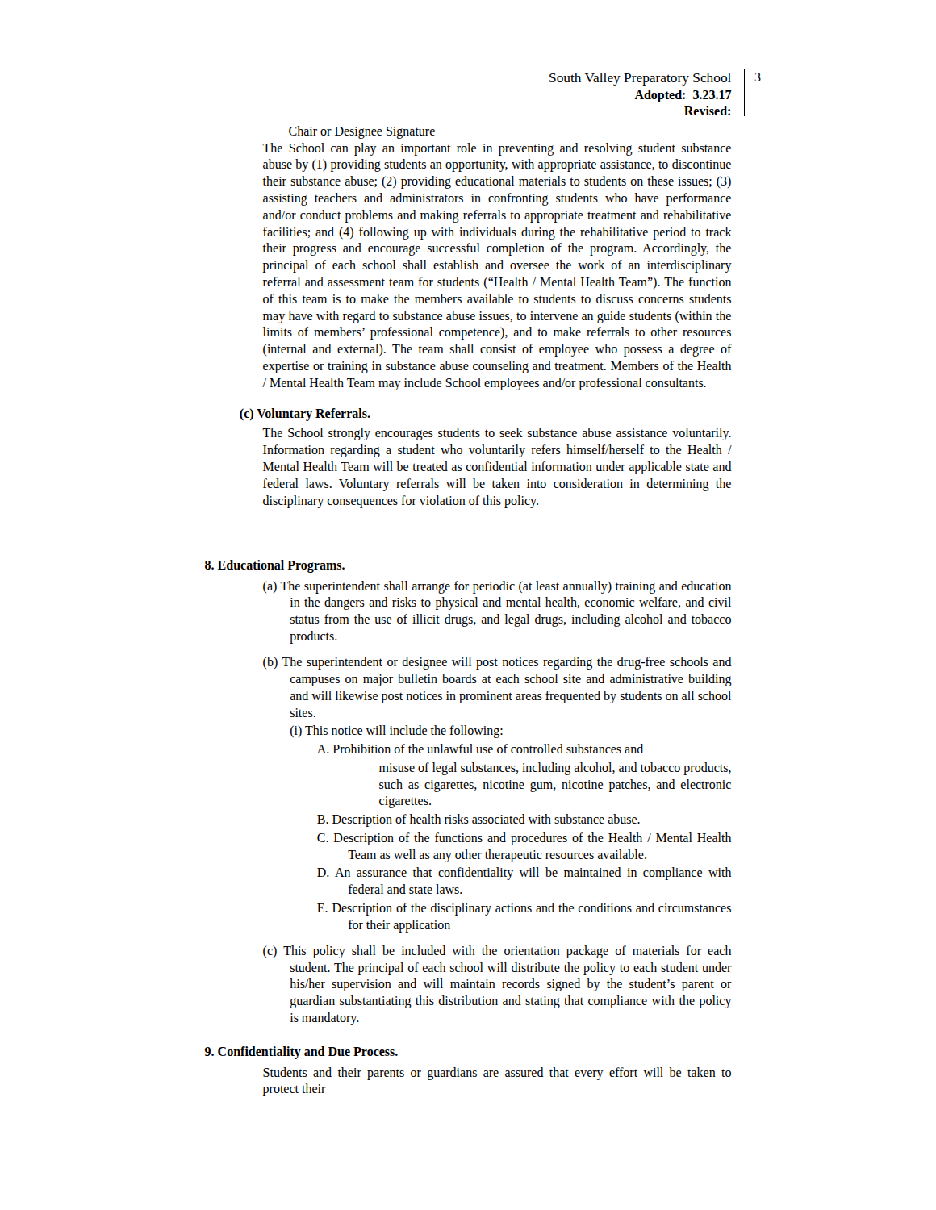3
South Valley Preparatory School
Adopted: 3.23.17
Revised:
Chair or Designee Signature
The School can play an important role in preventing and resolving student substance abuse by (1) providing students an opportunity, with appropriate assistance, to discontinue their substance abuse; (2) providing educational materials to students on these issues; (3) assisting teachers and administrators in confronting students who have performance and/or conduct problems and making referrals to appropriate treatment and rehabilitative facilities; and (4) following up with individuals during the rehabilitative period to track their progress and encourage successful completion of the program. Accordingly, the principal of each school shall establish and oversee the work of an interdisciplinary referral and assessment team for students (“Health / Mental Health Team”). The function of this team is to make the members available to students to discuss concerns students may have with regard to substance abuse issues, to intervene an guide students (within the limits of members’ professional competence), and to make referrals to other resources (internal and external). The team shall consist of employee who possess a degree of expertise or training in substance abuse counseling and treatment. Members of the Health / Mental Health Team may include School employees and/or professional consultants.
(c) Voluntary Referrals.
The School strongly encourages students to seek substance abuse assistance voluntarily. Information regarding a student who voluntarily refers himself/herself to the Health / Mental Health Team will be treated as confidential information under applicable state and federal laws. Voluntary referrals will be taken into consideration in determining the disciplinary consequences for violation of this policy.
8. Educational Programs.
(a) The superintendent shall arrange for periodic (at least annually) training and education in the dangers and risks to physical and mental health, economic welfare, and civil status from the use of illicit drugs, and legal drugs, including alcohol and tobacco products.
(b) The superintendent or designee will post notices regarding the drug-free schools and campuses on major bulletin boards at each school site and administrative building and will likewise post notices in prominent areas frequented by students on all school sites.
(i) This notice will include the following:
A. Prohibition of the unlawful use of controlled substances and
misuse of legal substances, including alcohol, and tobacco products, such as cigarettes, nicotine gum, nicotine patches, and electronic cigarettes.
B. Description of health risks associated with substance abuse.
C. Description of the functions and procedures of the Health / Mental Health Team as well as any other therapeutic resources available.
D. An assurance that confidentiality will be maintained in compliance with federal and state laws.
E. Description of the disciplinary actions and the conditions and circumstances for their application
(c) This policy shall be included with the orientation package of materials for each student. The principal of each school will distribute the policy to each student under his/her supervision and will maintain records signed by the student’s parent or guardian substantiating this distribution and stating that compliance with the policy is mandatory.
9. Confidentiality and Due Process.
Students and their parents or guardians are assured that every effort will be taken to protect their